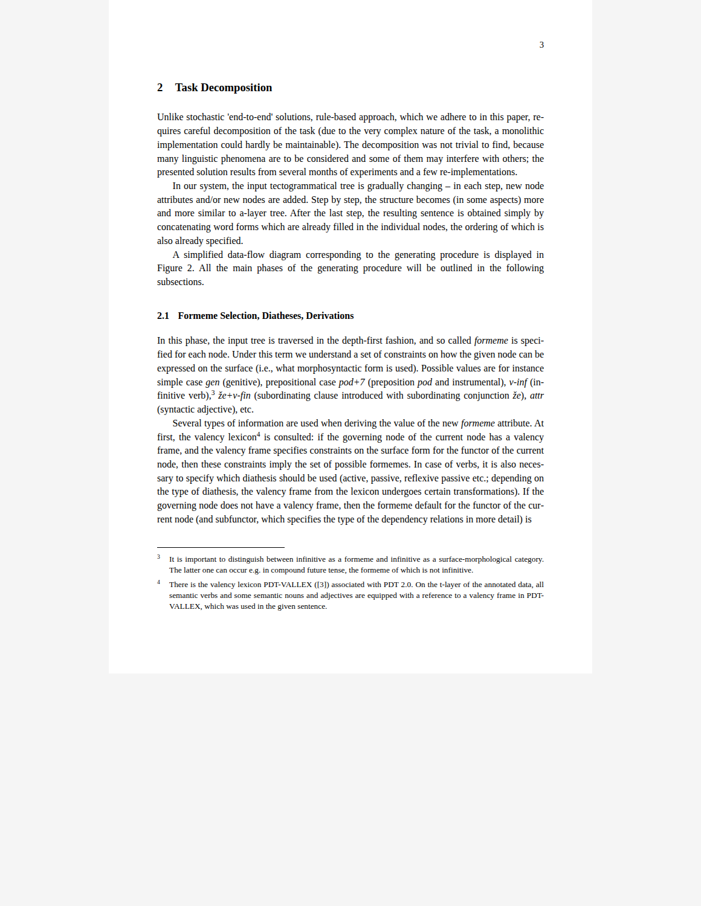3
2 Task Decomposition
Unlike stochastic 'end-to-end' solutions, rule-based approach, which we adhere to in this paper, requires careful decomposition of the task (due to the very complex nature of the task, a monolithic implementation could hardly be maintainable). The decomposition was not trivial to find, because many linguistic phenomena are to be considered and some of them may interfere with others; the presented solution results from several months of experiments and a few re-implementations.
In our system, the input tectogrammatical tree is gradually changing – in each step, new node attributes and/or new nodes are added. Step by step, the structure becomes (in some aspects) more and more similar to a-layer tree. After the last step, the resulting sentence is obtained simply by concatenating word forms which are already filled in the individual nodes, the ordering of which is also already specified.
A simplified data-flow diagram corresponding to the generating procedure is displayed in Figure 2. All the main phases of the generating procedure will be outlined in the following subsections.
2.1 Formeme Selection, Diatheses, Derivations
In this phase, the input tree is traversed in the depth-first fashion, and so called formeme is specified for each node. Under this term we understand a set of constraints on how the given node can be expressed on the surface (i.e., what morphosyntactic form is used). Possible values are for instance simple case gen (genitive), prepositional case pod+7 (preposition pod and instrumental), v-inf (infinitive verb),3 že+v-fin (subordinating clause introduced with subordinating conjunction že), attr (syntactic adjective), etc.
Several types of information are used when deriving the value of the new formeme attribute. At first, the valency lexicon4 is consulted: if the governing node of the current node has a valency frame, and the valency frame specifies constraints on the surface form for the functor of the current node, then these constraints imply the set of possible formemes. In case of verbs, it is also necessary to specify which diathesis should be used (active, passive, reflexive passive etc.; depending on the type of diathesis, the valency frame from the lexicon undergoes certain transformations). If the governing node does not have a valency frame, then the formeme default for the functor of the current node (and subfunctor, which specifies the type of the dependency relations in more detail) is
3
It is important to distinguish between infinitive as a formeme and infinitive as a surface-morphological category. The latter one can occur e.g. in compound future tense, the formeme of which is not infinitive.
4
There is the valency lexicon PDT-VALLEX ([3]) associated with PDT 2.0. On the t-layer of the annotated data, all semantic verbs and some semantic nouns and adjectives are equipped with a reference to a valency frame in PDT-VALLEX, which was used in the given sentence.